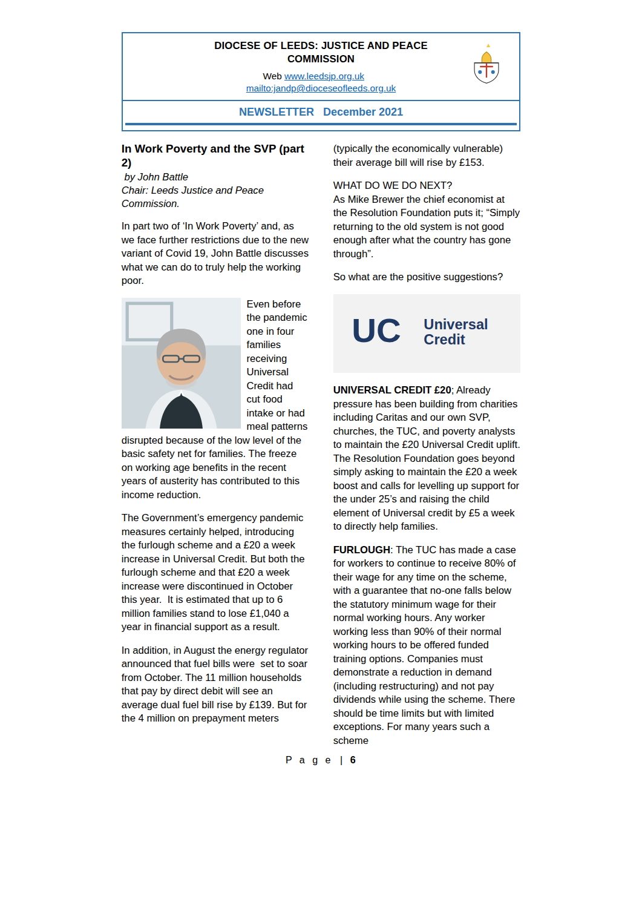DIOCESE OF LEEDS: JUSTICE AND PEACE COMMISSION
Web www.leedsjp.org.uk mailto:jandp@dioceseofleeds.org.uk
NEWSLETTER December 2021
In Work Poverty and the SVP (part 2)
by John Battle
Chair: Leeds Justice and Peace Commission.
In part two of ‘In Work Poverty’ and, as we face further restrictions due to the new variant of Covid 19, John Battle discusses what we can do to truly help the working poor.
Even before the pandemic one in four families receiving Universal Credit had cut food intake or had meal patterns disrupted because of the low level of the basic safety net for families. The freeze on working age benefits in the recent years of austerity has contributed to this income reduction.
The Government’s emergency pandemic measures certainly helped, introducing the furlough scheme and a £20 a week increase in Universal Credit. But both the furlough scheme and that £20 a week increase were discontinued in October this year. It is estimated that up to 6 million families stand to lose £1,040 a year in financial support as a result.
In addition, in August the energy regulator announced that fuel bills were set to soar from October. The 11 million households that pay by direct debit will see an average dual fuel bill rise by £139. But for the 4 million on prepayment meters (typically the economically vulnerable) their average bill will rise by £153.
WHAT DO WE DO NEXT?
As Mike Brewer the chief economist at the Resolution Foundation puts it; “Simply returning to the old system is not good enough after what the country has gone through”.
So what are the positive suggestions?
UNIVERSAL CREDIT £20; Already pressure has been building from charities including Caritas and our own SVP, churches, the TUC, and poverty analysts to maintain the £20 Universal Credit uplift. The Resolution Foundation goes beyond simply asking to maintain the £20 a week boost and calls for levelling up support for the under 25’s and raising the child element of Universal credit by £5 a week to directly help families.
FURLOUGH: The TUC has made a case for workers to continue to receive 80% of their wage for any time on the scheme, with a guarantee that no-one falls below the statutory minimum wage for their normal working hours. Any worker working less than 90% of their normal working hours to be offered funded training options. Companies must demonstrate a reduction in demand (including restructuring) and not pay dividends while using the scheme. There should be time limits but with limited exceptions. For many years such a scheme
P a g e | 6